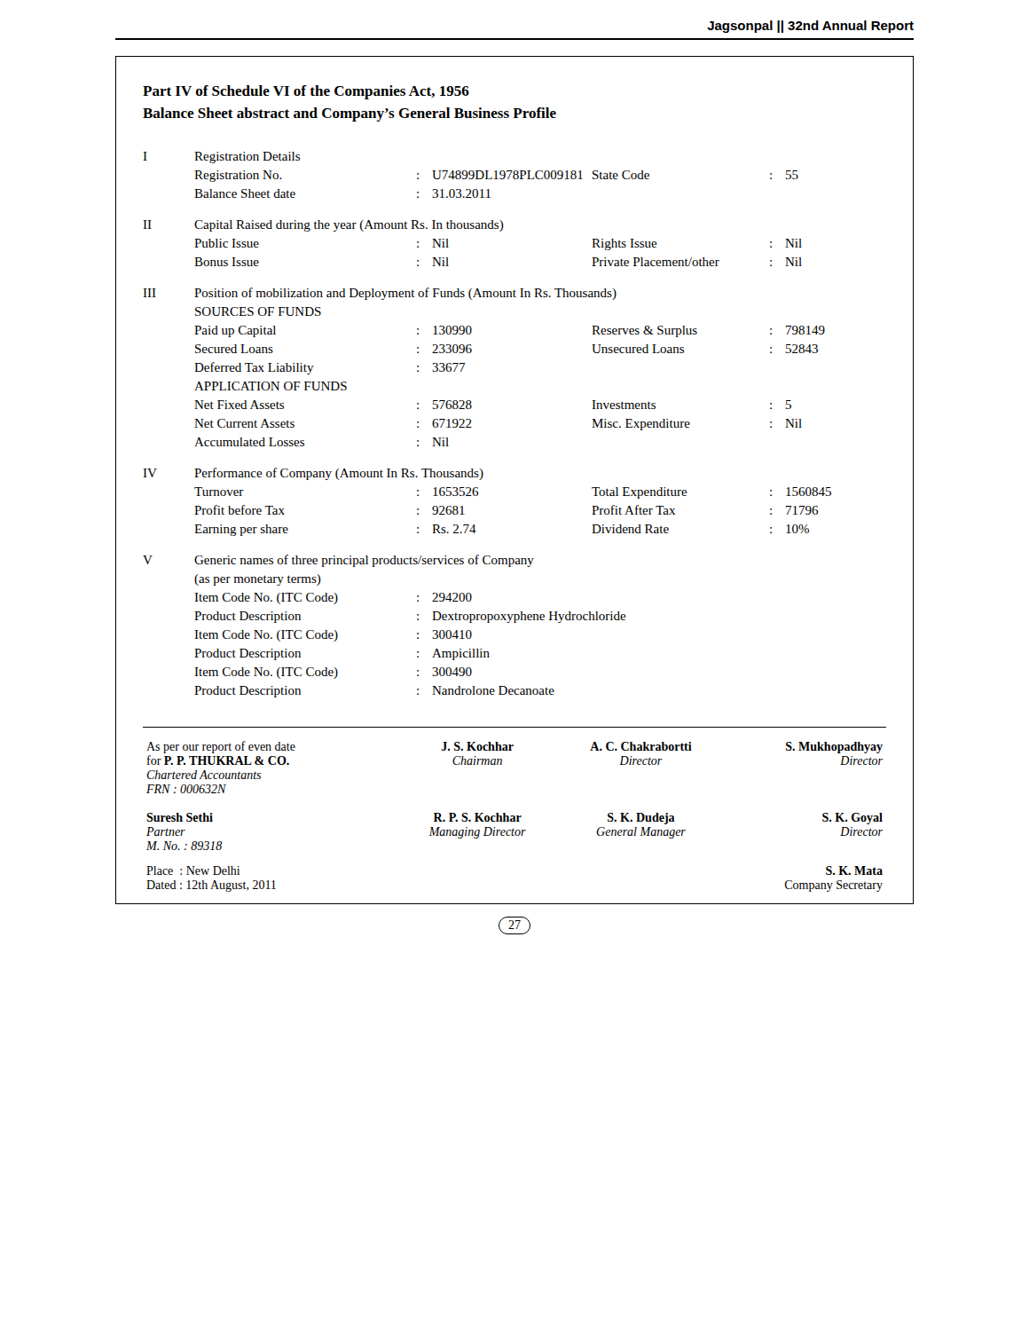Jagsonpal || 32nd Annual Report
Part IV of Schedule VI of the Companies Act, 1956
Balance Sheet abstract and Company’s General Business Profile
| I | Registration Details |
| | Registration No. | : | U74899DL1978PLC009181 | State Code | : | 55 |
| | Balance Sheet date | : | 31.03.2011 | | | |
| II | Capital Raised during the year (Amount Rs. In thousands) |
| | Public Issue | : | Nil | Rights Issue | : | Nil |
| | Bonus Issue | : | Nil | Private Placement/other | : | Nil |
| III | Position of mobilization and Deployment of Funds (Amount In Rs. Thousands) |
| | SOURCES OF FUNDS |
| | Paid up Capital | : | 130990 | Reserves & Surplus | : | 798149 |
| | Secured Loans | : | 233096 | Unsecured Loans | : | 52843 |
| | Deferred Tax Liability | : | 33677 | | | |
| | APPLICATION OF FUNDS |
| | Net Fixed Assets | : | 576828 | Investments | : | 5 |
| | Net Current Assets | : | 671922 | Misc. Expenditure | : | Nil |
| | Accumulated Losses | : | Nil | | | |
| IV | Performance of Company (Amount In Rs. Thousands) |
| | Turnover | : | 1653526 | Total Expenditure | : | 1560845 |
| | Profit before Tax | : | 92681 | Profit After Tax | : | 71796 |
| | Earning per share | : | Rs. 2.74 | Dividend Rate | : | 10% |
| V | Generic names of three principal products/services of Company |
| | (as per monetary terms) |
| | Item Code No. (ITC Code) | : | 294200 |
| | Product Description | : | Dextropropoxyphene Hydrochloride |
| | Item Code No. (ITC Code) | : | 300410 |
| | Product Description | : | Ampicillin |
| | Item Code No. (ITC Code) | : | 300490 |
| | Product Description | : | Nandrolone Decanoate |
| As per our report of even date for P. P. THUKRAL & CO. Chartered Accountants FRN : 000632N | J. S. Kochhar Chairman | A. C. Chakrabortti Director | S. Mukhopadhyay Director |
| Suresh Sethi Partner M. No. : 89318 | R. P. S. Kochhar Managing Director | S. K. Dudeja General Manager | S. K. Goyal Director |
| Place : New Delhi Dated : 12th August, 2011 | | | S. K. Mata Company Secretary |
27